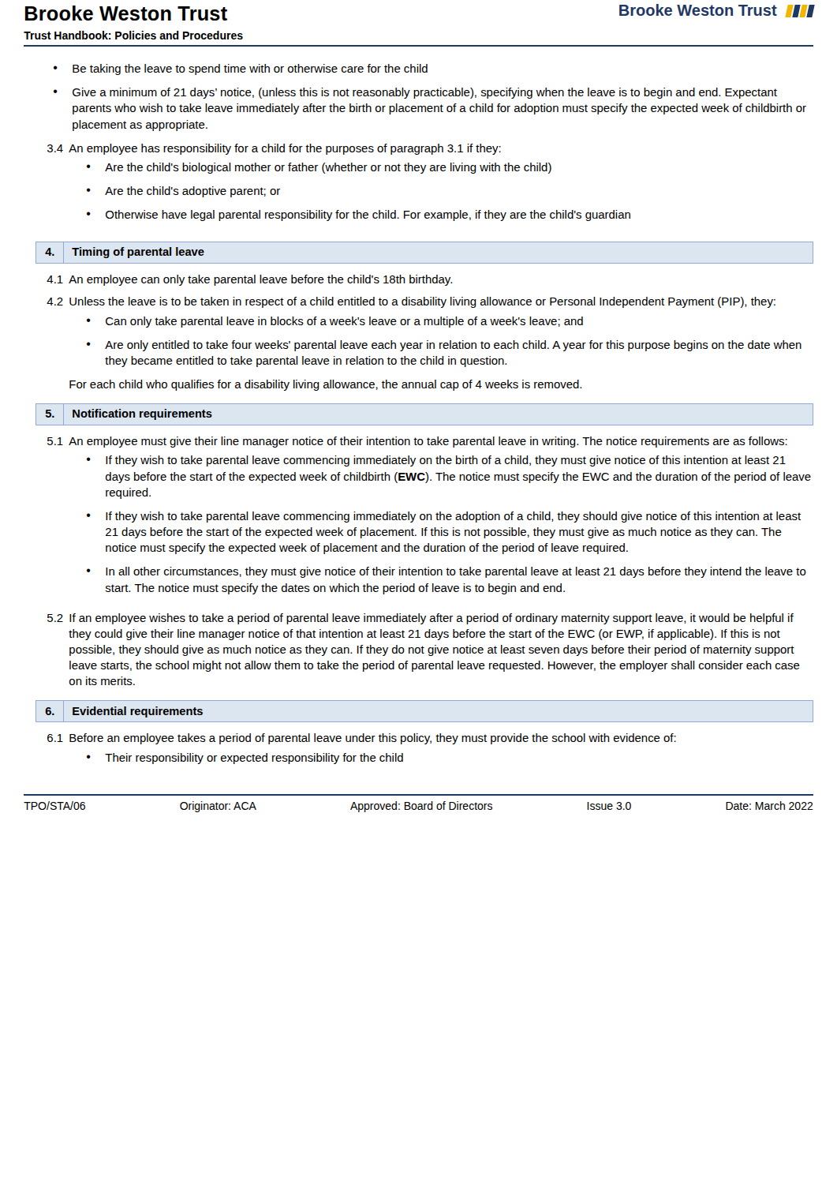Brooke Weston Trust
Trust Handbook: Policies and Procedures
Brooke Weston Trust
Be taking the leave to spend time with or otherwise care for the child
Give a minimum of 21 days’ notice, (unless this is not reasonably practicable), specifying when the leave is to begin and end. Expectant parents who wish to take leave immediately after the birth or placement of a child for adoption must specify the expected week of childbirth or placement as appropriate.
3.4
An employee has responsibility for a child for the purposes of paragraph 3.1 if they:
Are the child's biological mother or father (whether or not they are living with the child)
Are the child's adoptive parent; or
Otherwise have legal parental responsibility for the child. For example, if they are the child's guardian
4.
Timing of parental leave
4.1
An employee can only take parental leave before the child's 18th birthday.
4.2
Unless the leave is to be taken in respect of a child entitled to a disability living allowance or Personal Independent Payment (PIP), they:
Can only take parental leave in blocks of a week's leave or a multiple of a week's leave; and
Are only entitled to take four weeks' parental leave each year in relation to each child. A year for this purpose begins on the date when they became entitled to take parental leave in relation to the child in question.
For each child who qualifies for a disability living allowance, the annual cap of 4 weeks is removed.
5.
Notification requirements
5.1
An employee must give their line manager notice of their intention to take parental leave in writing. The notice requirements are as follows:
If they wish to take parental leave commencing immediately on the birth of a child, they must give notice of this intention at least 21 days before the start of the expected week of childbirth (EWC). The notice must specify the EWC and the duration of the period of leave required.
If they wish to take parental leave commencing immediately on the adoption of a child, they should give notice of this intention at least 21 days before the start of the expected week of placement. If this is not possible, they must give as much notice as they can. The notice must specify the expected week of placement and the duration of the period of leave required.
In all other circumstances, they must give notice of their intention to take parental leave at least 21 days before they intend the leave to start. The notice must specify the dates on which the period of leave is to begin and end.
5.2
If an employee wishes to take a period of parental leave immediately after a period of ordinary maternity support leave, it would be helpful if they could give their line manager notice of that intention at least 21 days before the start of the EWC (or EWP, if applicable). If this is not possible, they should give as much notice as they can. If they do not give notice at least seven days before their period of maternity support leave starts, the school might not allow them to take the period of parental leave requested. However, the employer shall consider each case on its merits.
6.
Evidential requirements
6.1
Before an employee takes a period of parental leave under this policy, they must provide the school with evidence of:
Their responsibility or expected responsibility for the child
TPO/STA/06 Originator: ACA Approved: Board of Directors Issue 3.0 Date: March 2022